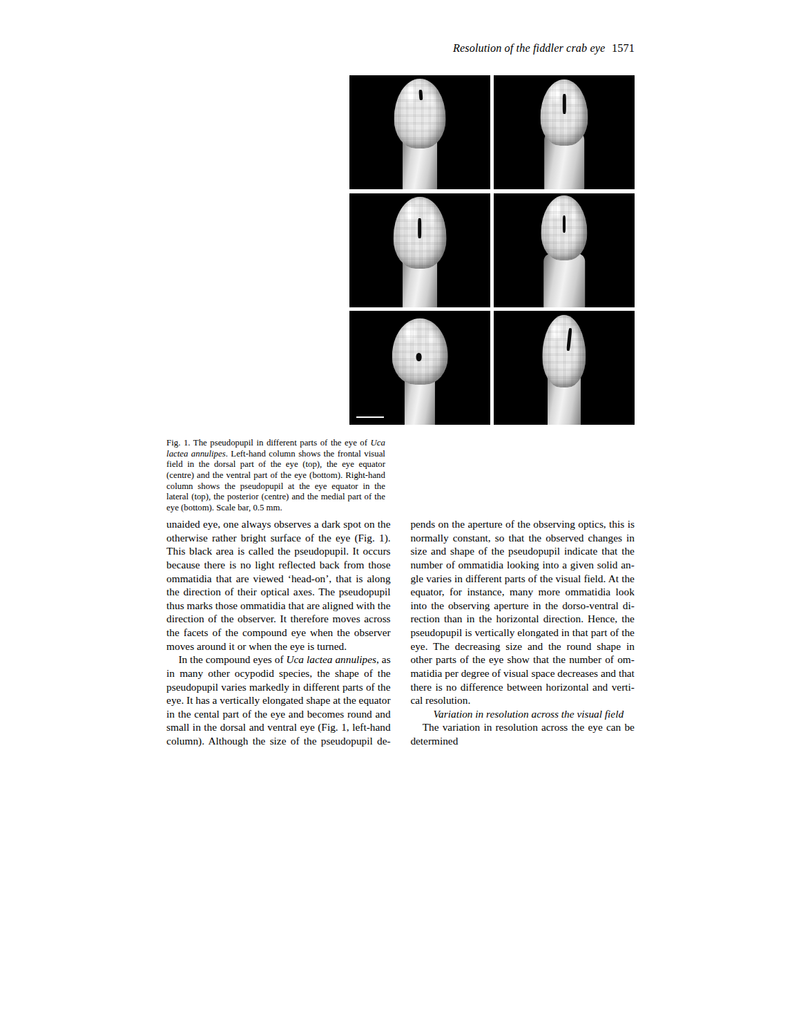Resolution of the fiddler crab eye 1571
Fig. 1. The pseudopupil in different parts of the eye of Uca lactea annulipes. Left-hand column shows the frontal visual field in the dorsal part of the eye (top), the eye equator (centre) and the ventral part of the eye (bottom). Right-hand column shows the pseudopupil at the eye equator in the lateral (top), the posterior (centre) and the medial part of the eye (bottom). Scale bar, 0.5 mm.
unaided eye, one always observes a dark spot on the otherwise rather bright surface of the eye (Fig. 1). This black area is called the pseudopupil. It occurs because there is no light reflected back from those ommatidia that are viewed ‘head-on’, that is along the direction of their optical axes. The pseudopupil thus marks those ommatidia that are aligned with the direction of the observer. It therefore moves across the facets of the compound eye when the observer moves around it or when the eye is turned.
In the compound eyes of Uca lactea annulipes, as in many other ocypodid species, the shape of the pseudopupil varies markedly in different parts of the eye. It has a vertically elongated shape at the equator in the cental part of the eye and becomes round and small in the dorsal and ventral eye (Fig. 1, left-hand column). Although the size of the pseudopupil depends on the aperture of the observing optics, this is normally constant, so that the observed changes in size and shape of the pseudopupil indicate that the number of ommatidia looking into a given solid angle varies in different parts of the visual field. At the equator, for instance, many more ommatidia look into the observing aperture in the dorso-ventral direction than in the horizontal direction. Hence, the pseudopupil is vertically elongated in that part of the eye. The decreasing size and the round shape in other parts of the eye show that the number of ommatidia per degree of visual space decreases and that there is no difference between horizontal and vertical resolution.
Variation in resolution across the visual field
The variation in resolution across the eye can be determined